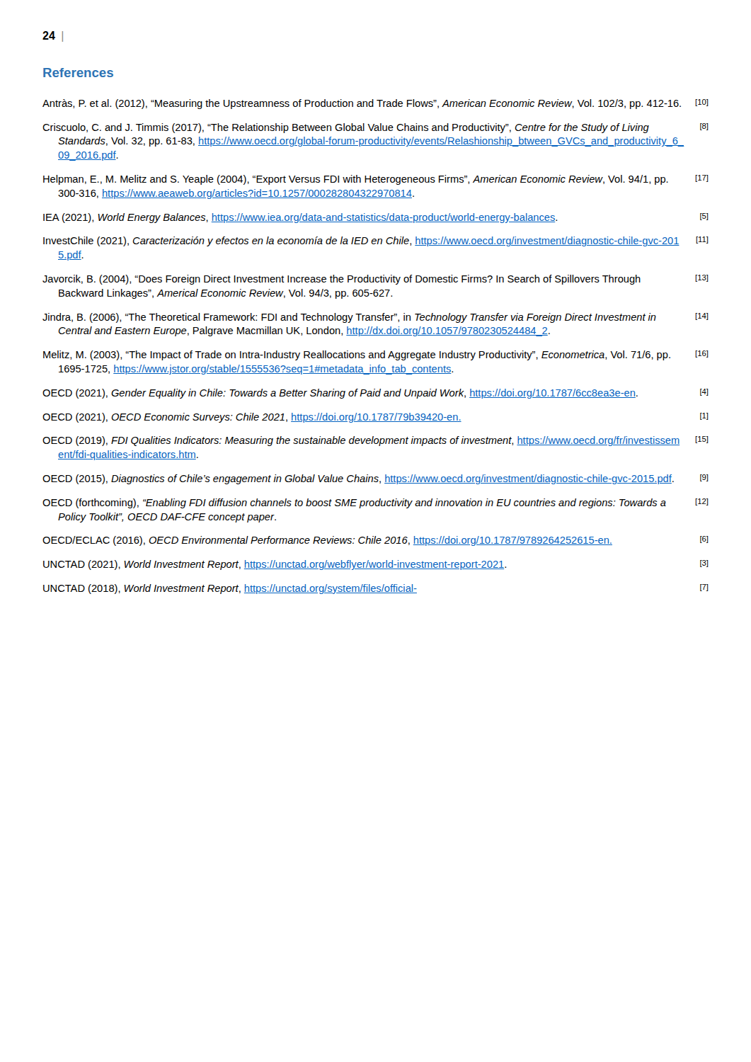24 |
References
| Antràs, P. et al. (2012), “Measuring the Upstreamness of Production and Trade Flows”, American Economic Review , Vol. 102/3, pp. 412-16. | [10] |
| Criscuolo, C. and J. Timmis (2017), “The Relationship Between Global Value Chains and Productivity”, Centre for the Study of Living Standards , Vol. 32, pp. 61-83, https://www.oecd.org/global-forum-productivity/events/Relashionship_btween_GVCs_and_productivity_6_09_2016.pdf . | [8] |
| Helpman, E., M. Melitz and S. Yeaple (2004), “Export Versus FDI with Heterogeneous Firms”, American Economic Review , Vol. 94/1, pp. 300-316, https://www.aeaweb.org/articles?id=10.1257/000282804322970814 . | [17] |
| IEA (2021), World Energy Balances , https://www.iea.org/data-and-statistics/data-product/world-energy-balances . | [5] |
| InvestChile (2021), Caracterización y efectos en la economía de la IED en Chile , https://www.oecd.org/investment/diagnostic-chile-gvc-2015.pdf . | [11] |
| Javorcik, B. (2004), “Does Foreign Direct Investment Increase the Productivity of Domestic Firms? In Search of Spillovers Through Backward Linkages”, Americal Economic Review , Vol. 94/3, pp. 605-627. | [13] |
| Jindra, B. (2006), “The Theoretical Framework: FDI and Technology Transfer”, in Technology Transfer via Foreign Direct Investment in Central and Eastern Europe , Palgrave Macmillan UK, London, http://dx.doi.org/10.1057/9780230524484_2 . | [14] |
| Melitz, M. (2003), “The Impact of Trade on Intra-Industry Reallocations and Aggregate Industry Productivity”, Econometrica , Vol. 71/6, pp. 1695-1725, https://www.jstor.org/stable/1555536?seq=1#metadata_info_tab_contents . | [16] |
| OECD (2021), Gender Equality in Chile: Towards a Better Sharing of Paid and Unpaid Work , https://doi.org/10.1787/6cc8ea3e-en . | [4] |
| OECD (2021), OECD Economic Surveys: Chile 2021 , https://doi.org/10.1787/79b39420-en. | [1] |
| OECD (2019), FDI Qualities Indicators: Measuring the sustainable development impacts of investment , https://www.oecd.org/fr/investissement/fdi-qualities-indicators.htm . | [15] |
| OECD (2015), Diagnostics of Chile’s engagement in Global Value Chains , https://www.oecd.org/investment/diagnostic-chile-gvc-2015.pdf . | [9] |
| OECD (forthcoming), “Enabling FDI diffusion channels to boost SME productivity and innovation in EU countries and regions: Towards a Policy Toolkit”, OECD DAF-CFE concept paper . | [12] |
| OECD/ECLAC (2016), OECD Environmental Performance Reviews: Chile 2016 , https://doi.org/10.1787/9789264252615-en. | [6] |
| UNCTAD (2021), World Investment Report , https://unctad.org/webflyer/world-investment-report-2021 . | [3] |
| UNCTAD (2018), World Investment Report , https://unctad.org/system/files/official- | [7] |